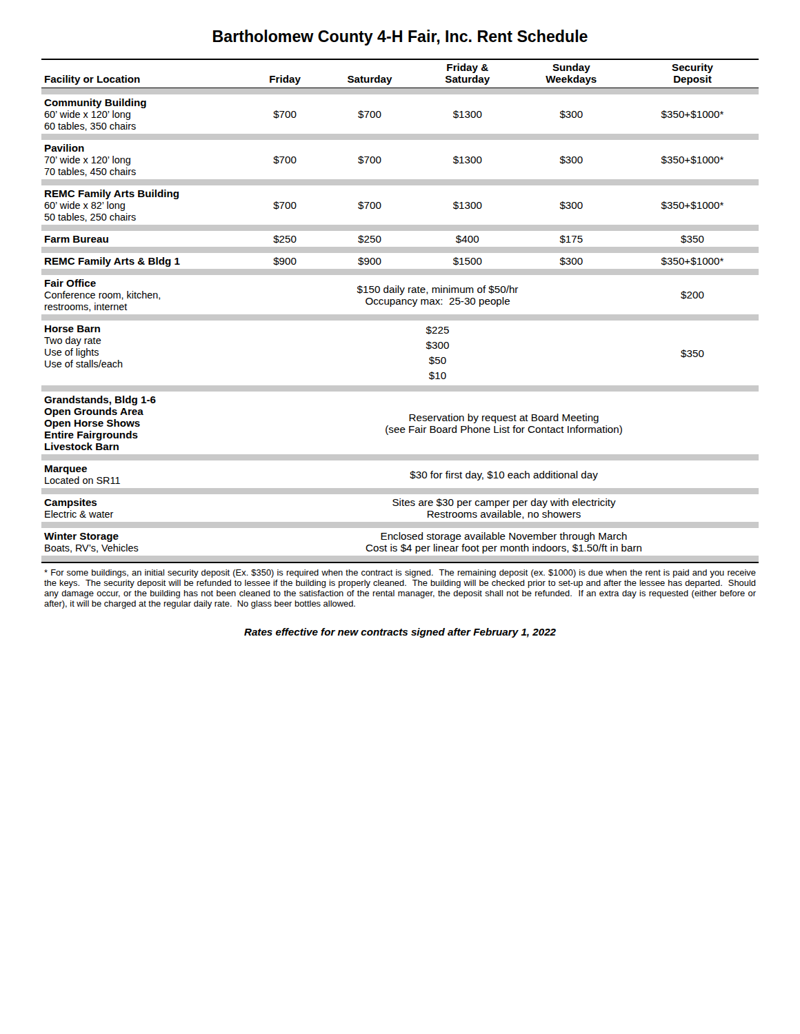Bartholomew County 4-H Fair, Inc. Rent Schedule
| Facility or Location | Friday | Saturday | Friday & Saturday | Sunday Weekdays | Security Deposit |
| --- | --- | --- | --- | --- | --- |
| Community Building 60’ wide x 120’ long 60 tables, 350 chairs | $700 | $700 | $1300 | $300 | $350+$1000* |
| Pavilion 70’ wide x 120’ long 70 tables, 450 chairs | $700 | $700 | $1300 | $300 | $350+$1000* |
| REMC Family Arts Building 60’ wide x 82’ long 50 tables, 250 chairs | $700 | $700 | $1300 | $300 | $350+$1000* |
| Farm Bureau | $250 | $250 | $400 | $175 | $350 |
| REMC Family Arts & Bldg 1 | $900 | $900 | $1500 | $300 | $350+$1000* |
| Fair Office Conference room, kitchen, restrooms, internet | $150 daily rate, minimum of $50/hr Occupancy max: 25-30 people | $200 |
| Horse Barn Two day rate Use of lights Use of stalls/each | $225 $300 $50 $10 | $350 |
| Grandstands, Bldg 1-6 Open Grounds Area Open Horse Shows Entire Fairgrounds Livestock Barn | Reservation by request at Board Meeting (see Fair Board Phone List for Contact Information) |
| Marquee Located on SR11 | $30 for first day, $10 each additional day |
| Campsites Electric & water | Sites are $30 per camper per day with electricity Restrooms available, no showers |
| Winter Storage Boats, RV’s, Vehicles | Enclosed storage available November through March Cost is $4 per linear foot per month indoors, $1.50/ft in barn |
| * For some buildings, an initial security deposit (Ex. $350) is required when the contract is signed. The remaining deposit (ex. $1000) is due when the rent is paid and you receive the keys. The security deposit will be refunded to lessee if the building is properly cleaned. The building will be checked prior to set-up and after the lessee has departed. Should any damage occur, or the building has not been cleaned to the satisfaction of the rental manager, the deposit shall not be refunded. If an extra day is requested (either before or after), it will be charged at the regular daily rate. No glass beer bottles allowed. |
Rates effective for new contracts signed after February 1, 2022